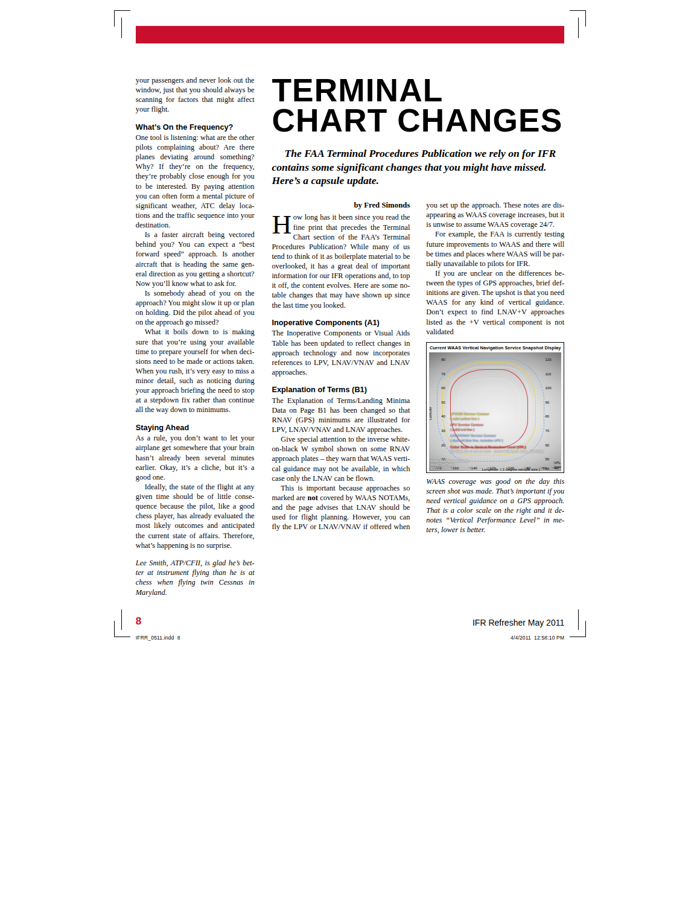your passengers and never look out the window, just that you should always be scanning for factors that might affect your flight.
What’s On the Frequency?
One tool is listening: what are the other pilots complaining about? Are there planes deviating around something? Why? If they’re on the frequency, they’re probably close enough for you to be interested. By paying attention you can often form a mental picture of significant weather, ATC delay locations and the traffic sequence into your destination.
Is a faster aircraft being vectored behind you? You can expect a “best forward speed” approach. Is another aircraft that is heading the same general direction as you getting a shortcut? Now you’ll know what to ask for.
Is somebody ahead of you on the approach? You might slow it up or plan on holding. Did the pilot ahead of you on the approach go missed?
What it boils down to is making sure that you’re using your available time to prepare yourself for when decisions need to be made or actions taken. When you rush, it’s very easy to miss a minor detail, such as noticing during your approach briefing the need to stop at a stepdown fix rather than continue all the way down to minimums.
Staying Ahead
As a rule, you don’t want to let your airplane get somewhere that your brain hasn’t already been several minutes earlier. Okay, it’s a cliche, but it’s a good one.
Ideally, the state of the flight at any given time should be of little consequence because the pilot, like a good chess player, has already evaluated the most likely outcomes and anticipated the current state of affairs. Therefore, what’s happening is no surprise.
Lee Smith, ATP/CFII, is glad he’s better at instrument flying than he is at chess when flying twin Cessnas in Maryland.
Terminal Chart Changes
The FAA Terminal Procedures Publication we rely on for IFR contains some significant changes that you might have missed. Here’s a capsule update.
by Fred Simonds
How long has it been since you read the fine print that precedes the Terminal Chart section of the FAA’s Terminal Procedures Publication? While many of us tend to think of it as boilerplate material to be overlooked, it has a great deal of important information for our IFR operations and, to top it off, the content evolves. Here are some notable changes that may have shown up since the last time you looked.
Inoperative Components (A1)
The Inoperative Components or Visual Aids Table has been updated to reflect changes in approach technology and now incorporates references to LPV, LNAV/VNAV and LNAV approaches.
Explanation of Terms (B1)
The Explanation of Terms/Landing Minima Data on Page B1 has been changed so that RNAV (GPS) minimums are illustrated for LPV, LNAV/VNAV and LNAV approaches.
Give special attention to the inverse white-on-black W symbol shown on some RNAV approach plates – they warn that WAAS vertical guidance may not be available, in which case only the LNAV can be flown.
This is important because approaches so marked are not covered by WAAS NOTAMs, and the page advises that LNAV should be used for flight planning. However, you can fly the LPV or LNAV/VNAV if offered when you set up the approach. These notes are disappearing as WAAS coverage increases, but it is unwise to assume WAAS coverage 24/7.
For example, the FAA is currently testing future improvements to WAAS and there will be times and places where WAAS will be partially unavailable to pilots for IFR.
If you are unclear on the differences between the types of GPS approaches, brief definitions are given. The upshot is that you need WAAS for any kind of vertical guidance. Don’t expect to find LNAV+V approaches listed as the +V vertical component is not validated
Current WAAS Vertical Navigation Service Snapshot Display
80 70 60 50 40 30 20 10 Latitude
120 110 100 90 80 70 60 50 40
−180 −160 −140 −120 −100 −80 −60 −40 Longitude ( 1 degree sample size )
LPV200 Service Contour
( solid yellow line )
LPV Service Contour
( solid red line )
LNAV/VNAV Service Contour
( dashed blue line, includes LPV )
Color Scale is Vertical Protection Level (VPL)
22−Mar−11 17:20:12 GMT (WJH FAA Tech. Cntr., NJ USA)
WJHA FAA Technical Center
WAAS Test Team
032211
VPL
(meters)
WAAS coverage was good on the day this screen shot was made. That’s important if you need vertical guidance on a GPS approach. That is a color scale on the right and it denotes “Vertical Performance Level” in meters, lower is better.
8
IFR Refresher May 2011
IFRR_0511.indd 8
4/4/2011 12:58:10 PM